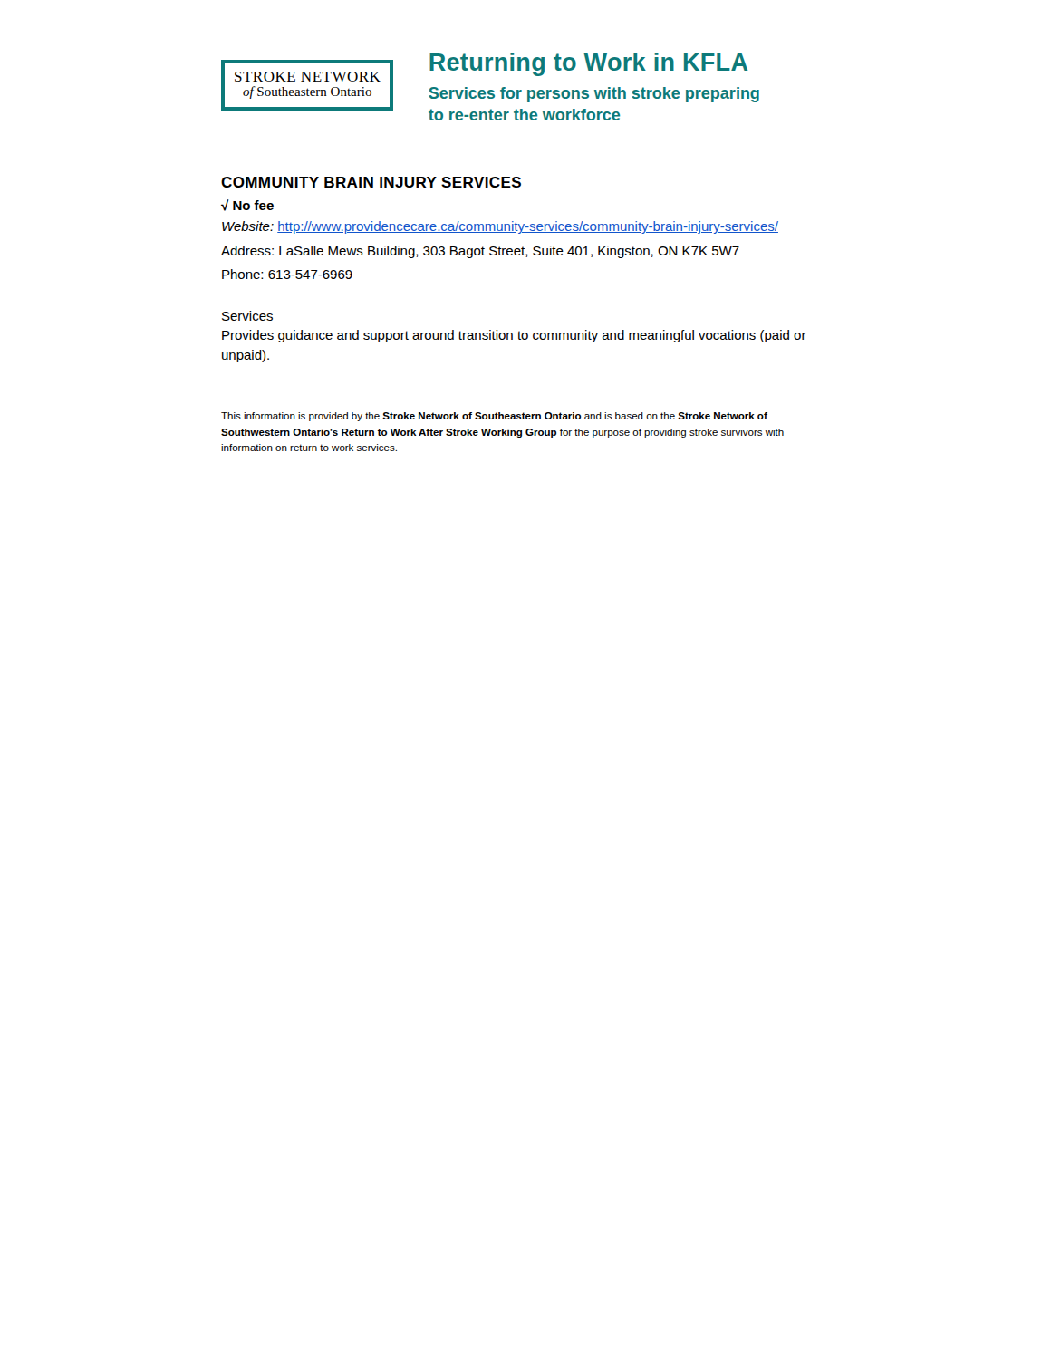STROKE NETWORK
of Southeastern Ontario
Returning to Work in KFLA
Services for persons with stroke preparing
to re-enter the workforce
COMMUNITY BRAIN INJURY SERVICES
√ No fee
Website: http://www.providencecare.ca/community-services/community-brain-injury-services/
Address: LaSalle Mews Building, 303 Bagot Street, Suite 401, Kingston, ON K7K 5W7
Phone: 613-547-6969
Services
Provides guidance and support around transition to community and meaningful vocations (paid or unpaid).
This information is provided by the Stroke Network of Southeastern Ontario and is based on the Stroke Network of Southwestern Ontario's Return to Work After Stroke Working Group for the purpose of providing stroke survivors with information on return to work services.